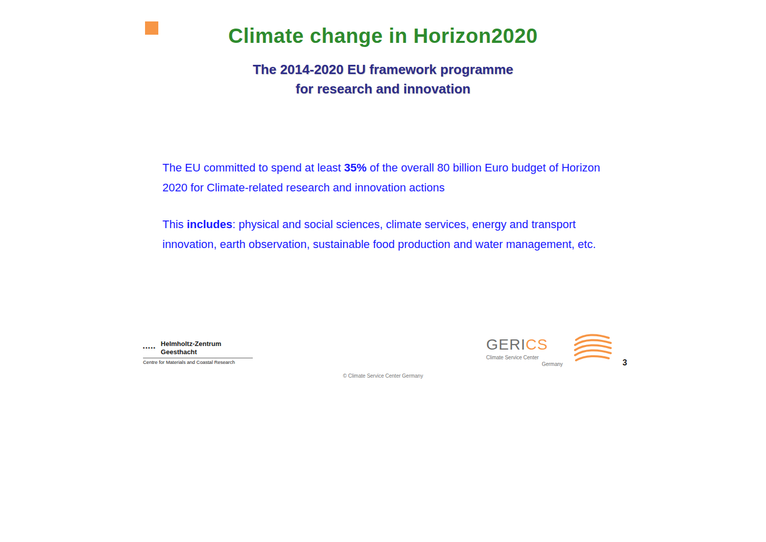Climate change in Horizon2020
The 2014-2020 EU framework programme
for research and innovation
The EU committed to spend at least 35% of the overall 80 billion Euro budget of Horizon 2020 for Climate-related research and innovation actions
This includes: physical and social sciences, climate services, energy and transport innovation, earth observation, sustainable food production and water management, etc.
••••• ••••• ••••• Helmholtz-Zentrum
Geesthacht
Centre for Materials and Coastal Research
GERICS
Climate Service Center Germany
3
© Climate Service Center Germany